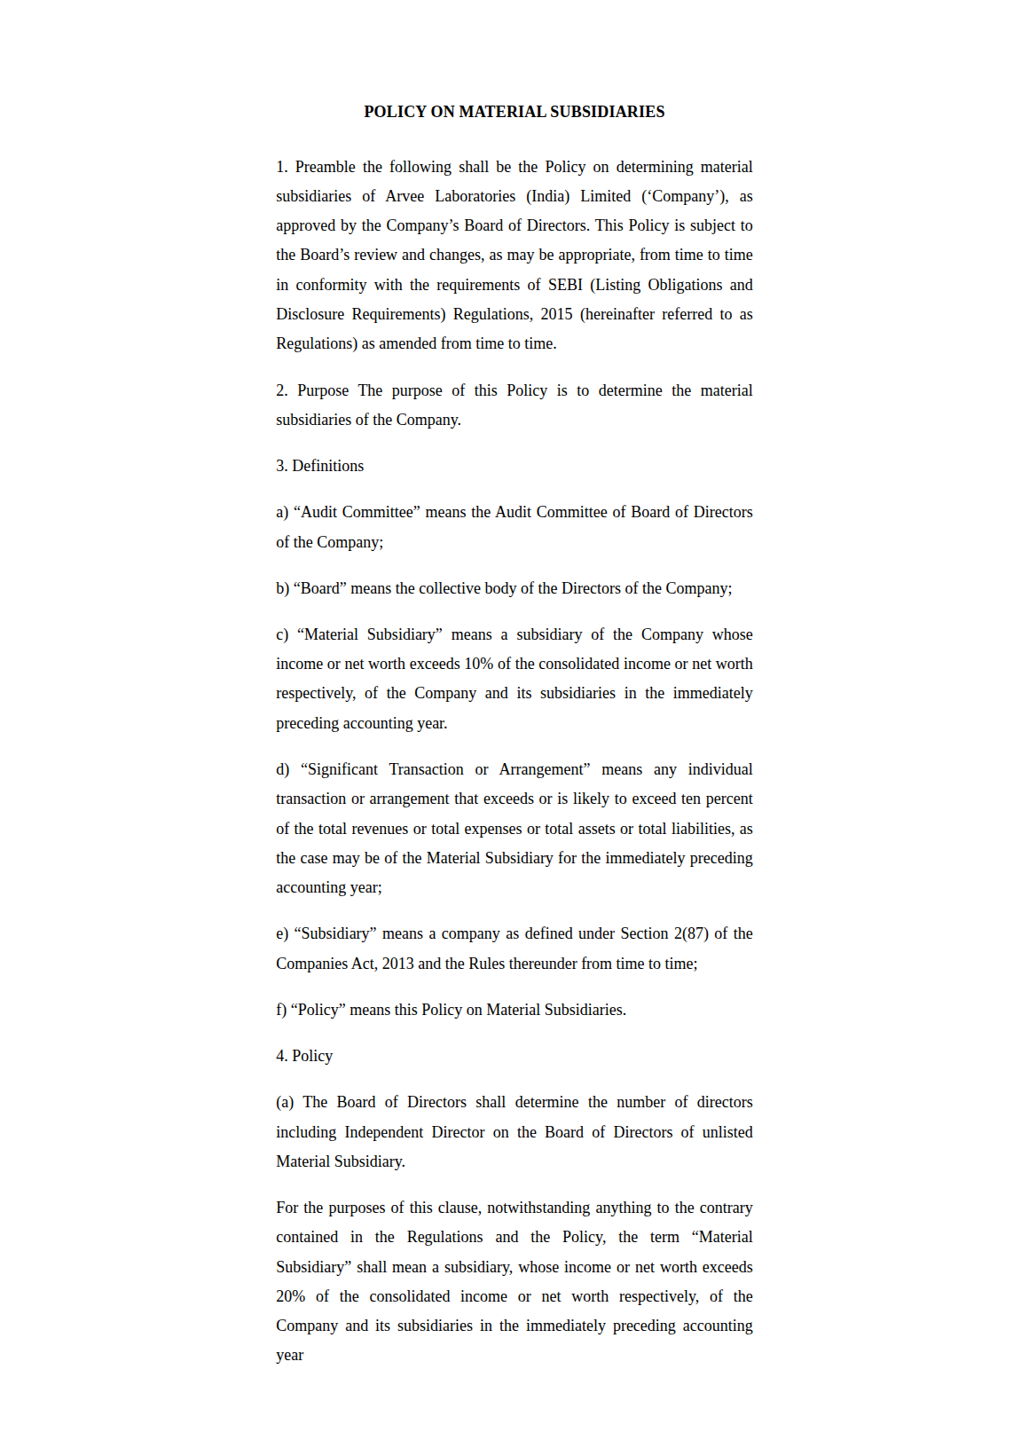POLICY ON MATERIAL SUBSIDIARIES
1. Preamble the following shall be the Policy on determining material subsidiaries of Arvee Laboratories (India) Limited (‘Company’), as approved by the Company’s Board of Directors. This Policy is subject to the Board’s review and changes, as may be appropriate, from time to time in conformity with the requirements of SEBI (Listing Obligations and Disclosure Requirements) Regulations, 2015 (hereinafter referred to as Regulations) as amended from time to time.
2. Purpose The purpose of this Policy is to determine the material subsidiaries of the Company.
3. Definitions
a) “Audit Committee” means the Audit Committee of Board of Directors of the Company;
b) “Board” means the collective body of the Directors of the Company;
c) “Material Subsidiary” means a subsidiary of the Company whose income or net worth exceeds 10% of the consolidated income or net worth respectively, of the Company and its subsidiaries in the immediately preceding accounting year.
d) “Significant Transaction or Arrangement” means any individual transaction or arrangement that exceeds or is likely to exceed ten percent of the total revenues or total expenses or total assets or total liabilities, as the case may be of the Material Subsidiary for the immediately preceding accounting year;
e) “Subsidiary” means a company as defined under Section 2(87) of the Companies Act, 2013 and the Rules thereunder from time to time;
f) “Policy” means this Policy on Material Subsidiaries.
4. Policy
(a) The Board of Directors shall determine the number of directors including Independent Director on the Board of Directors of unlisted Material Subsidiary.
For the purposes of this clause, notwithstanding anything to the contrary contained in the Regulations and the Policy, the term “Material Subsidiary” shall mean a subsidiary, whose income or net worth exceeds 20% of the consolidated income or net worth respectively, of the Company and its subsidiaries in the immediately preceding accounting year